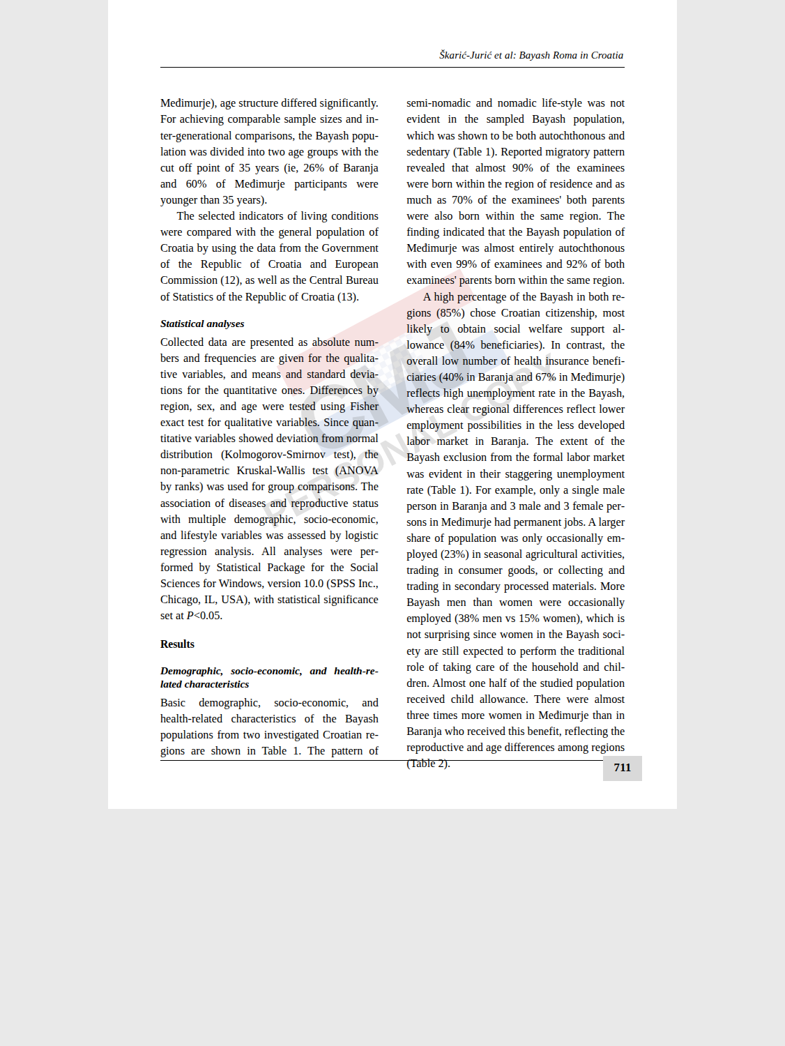CMJ
PERSONAL COPY
Škarić-Jurić et al: Bayash Roma in Croatia
Međimurje), age structure differed significantly. For achieving comparable sample sizes and inter-generational comparisons, the Bayash population was divided into two age groups with the cut off point of 35 years (ie, 26% of Baranja and 60% of Međimurje participants were younger than 35 years).
The selected indicators of living conditions were compared with the general population of Croatia by using the data from the Government of the Republic of Croatia and European Commission (12), as well as the Central Bureau of Statistics of the Republic of Croatia (13).
Statistical analyses
Collected data are presented as absolute numbers and frequencies are given for the qualitative variables, and means and standard deviations for the quantitative ones. Differences by region, sex, and age were tested using Fisher exact test for qualitative variables. Since quantitative variables showed deviation from normal distribution (Kolmogorov-Smirnov test), the non-parametric Kruskal-Wallis test (ANOVA by ranks) was used for group comparisons. The association of diseases and reproductive status with multiple demographic, socio-economic, and lifestyle variables was assessed by logistic regression analysis. All analyses were performed by Statistical Package for the Social Sciences for Windows, version 10.0 (SPSS Inc., Chicago, IL, USA), with statistical significance set at P<0.05.
Results
Demographic, socio-economic, and health-related characteristics
Basic demographic, socio-economic, and health-related characteristics of the Bayash populations from two investigated Croatian regions are shown in Table 1. The pattern of semi-nomadic and nomadic life-style was not evident in the sampled Bayash population, which was shown to be both autochthonous and sedentary (Table 1). Reported migratory pattern revealed that almost 90% of the examinees were born within the region of residence and as much as 70% of the examinees' both parents were also born within the same region. The finding indicated that the Bayash population of Međimurje was almost entirely autochthonous with even 99% of examinees and 92% of both examinees' parents born within the same region.
A high percentage of the Bayash in both regions (85%) chose Croatian citizenship, most likely to obtain social welfare support allowance (84% beneficiaries). In contrast, the overall low number of health insurance beneficiaries (40% in Baranja and 67% in Međimurje) reflects high unemployment rate in the Bayash, whereas clear regional differences reflect lower employment possibilities in the less developed labor market in Baranja. The extent of the Bayash exclusion from the formal labor market was evident in their staggering unemployment rate (Table 1). For example, only a single male person in Baranja and 3 male and 3 female persons in Međimurje had permanent jobs. A larger share of population was only occasionally employed (23%) in seasonal agricultural activities, trading in consumer goods, or collecting and trading in secondary processed materials. More Bayash men than women were occasionally employed (38% men vs 15% women), which is not surprising since women in the Bayash society are still expected to perform the traditional role of taking care of the household and children. Almost one half of the studied population received child allowance. There were almost three times more women in Međimurje than in Baranja who received this benefit, reflecting the reproductive and age differences among regions (Table 2).
711